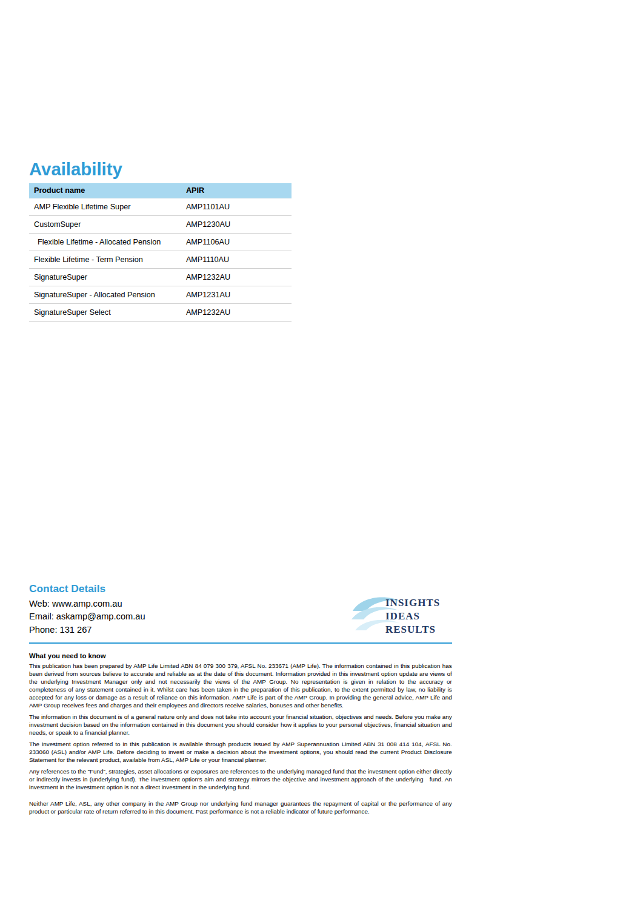Availability
| Product name | APIR |
| --- | --- |
| AMP Flexible Lifetime Super | AMP1101AU |
| CustomSuper | AMP1230AU |
| Flexible Lifetime - Allocated Pension | AMP1106AU |
| Flexible Lifetime - Term Pension | AMP1110AU |
| SignatureSuper | AMP1232AU |
| SignatureSuper - Allocated Pension | AMP1231AU |
| SignatureSuper Select | AMP1232AU |
Contact Details
Web: www.amp.com.au
Email: askamp@amp.com.au
Phone: 131 267
INSIGHTS IDEAS RESULTS
What you need to know
This publication has been prepared by AMP Life Limited ABN 84 079 300 379, AFSL No. 233671 (AMP Life). The information contained in this publication has been derived from sources believe to accurate and reliable as at the date of this document. Information provided in this investment option update are views of the underlying Investment Manager only and not necessarily the views of the AMP Group. No representation is given in relation to the accuracy or completeness of any statement contained in it. Whilst care has been taken in the preparation of this publication, to the extent permitted by law, no liability is accepted for any loss or damage as a result of reliance on this information. AMP Life is part of the AMP Group. In providing the general advice, AMP Life and AMP Group receives fees and charges and their employees and directors receive salaries, bonuses and other benefits.
The information in this document is of a general nature only and does not take into account your financial situation, objectives and needs. Before you make any investment decision based on the information contained in this document you should consider how it applies to your personal objectives, financial situation and needs, or speak to a financial planner.
The investment option referred to in this publication is available through products issued by AMP Superannuation Limited ABN 31 008 414 104, AFSL No. 233060 (ASL) and/or AMP Life. Before deciding to invest or make a decision about the investment options, you should read the current Product Disclosure Statement for the relevant product, available from ASL, AMP Life or your financial planner.
Any references to the “Fund”, strategies, asset allocations or exposures are references to the underlying managed fund that the investment option either directly or indirectly invests in (underlying fund). The investment option's aim and strategy mirrors the objective and investment approach of the underlying fund. An investment in the investment option is not a direct investment in the underlying fund.
Neither AMP Life, ASL, any other company in the AMP Group nor underlying fund manager guarantees the repayment of capital or the performance of any product or particular rate of return referred to in this document. Past performance is not a reliable indicator of future performance.